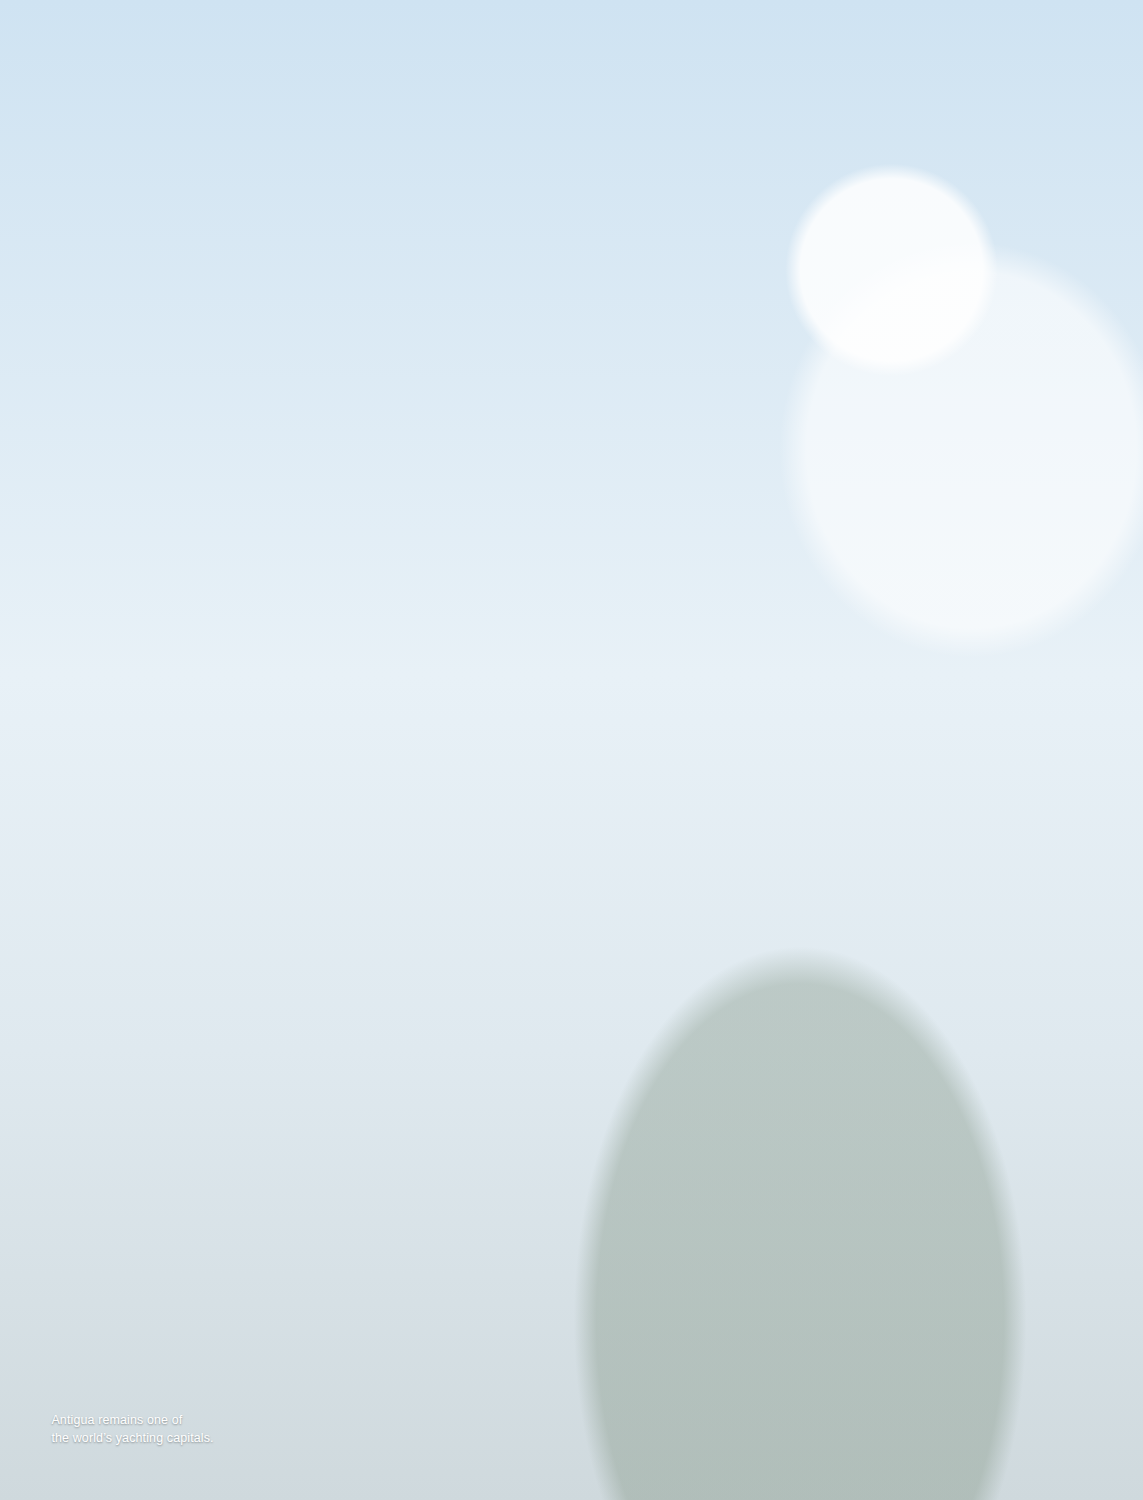Antigua remains one of
the world’s yachting capitals.